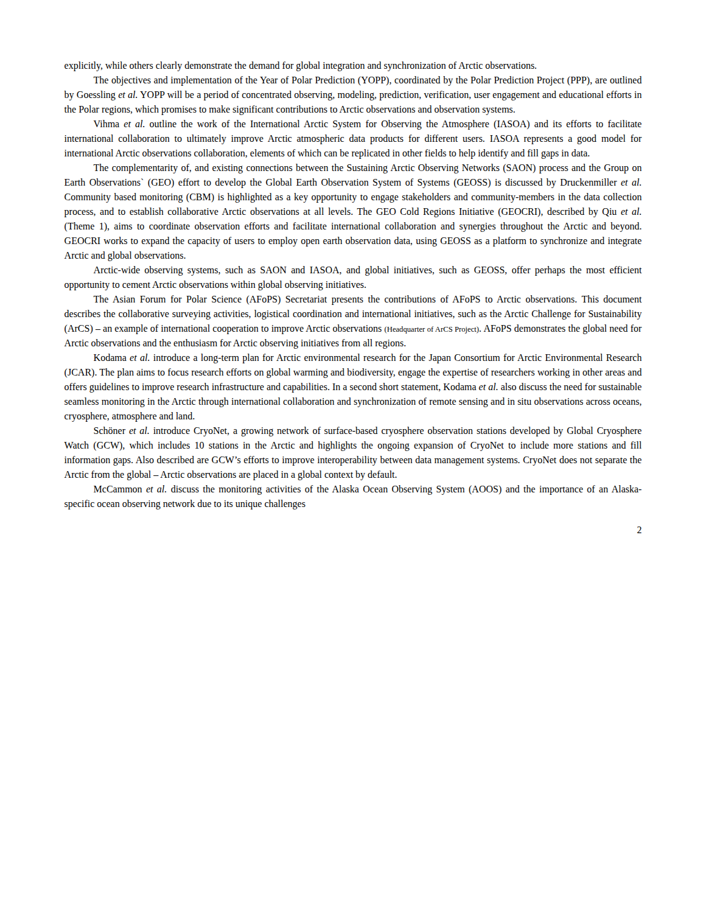explicitly, while others clearly demonstrate the demand for global integration and synchronization of Arctic observations.
The objectives and implementation of the Year of Polar Prediction (YOPP), coordinated by the Polar Prediction Project (PPP), are outlined by Goessling et al. YOPP will be a period of concentrated observing, modeling, prediction, verification, user engagement and educational efforts in the Polar regions, which promises to make significant contributions to Arctic observations and observation systems.
Vihma et al. outline the work of the International Arctic System for Observing the Atmosphere (IASOA) and its efforts to facilitate international collaboration to ultimately improve Arctic atmospheric data products for different users. IASOA represents a good model for international Arctic observations collaboration, elements of which can be replicated in other fields to help identify and fill gaps in data.
The complementarity of, and existing connections between the Sustaining Arctic Observing Networks (SAON) process and the Group on Earth Observations` (GEO) effort to develop the Global Earth Observation System of Systems (GEOSS) is discussed by Druckenmiller et al. Community based monitoring (CBM) is highlighted as a key opportunity to engage stakeholders and community-members in the data collection process, and to establish collaborative Arctic observations at all levels. The GEO Cold Regions Initiative (GEOCRI), described by Qiu et al. (Theme 1), aims to coordinate observation efforts and facilitate international collaboration and synergies throughout the Arctic and beyond. GEOCRI works to expand the capacity of users to employ open earth observation data, using GEOSS as a platform to synchronize and integrate Arctic and global observations.
Arctic-wide observing systems, such as SAON and IASOA, and global initiatives, such as GEOSS, offer perhaps the most efficient opportunity to cement Arctic observations within global observing initiatives.
The Asian Forum for Polar Science (AFoPS) Secretariat presents the contributions of AFoPS to Arctic observations. This document describes the collaborative surveying activities, logistical coordination and international initiatives, such as the Arctic Challenge for Sustainability (ArCS) – an example of international cooperation to improve Arctic observations (Headquarter of ArCS Project). AFoPS demonstrates the global need for Arctic observations and the enthusiasm for Arctic observing initiatives from all regions.
Kodama et al. introduce a long-term plan for Arctic environmental research for the Japan Consortium for Arctic Environmental Research (JCAR). The plan aims to focus research efforts on global warming and biodiversity, engage the expertise of researchers working in other areas and offers guidelines to improve research infrastructure and capabilities. In a second short statement, Kodama et al. also discuss the need for sustainable seamless monitoring in the Arctic through international collaboration and synchronization of remote sensing and in situ observations across oceans, cryosphere, atmosphere and land.
Schöner et al. introduce CryoNet, a growing network of surface-based cryosphere observation stations developed by Global Cryosphere Watch (GCW), which includes 10 stations in the Arctic and highlights the ongoing expansion of CryoNet to include more stations and fill information gaps. Also described are GCW’s efforts to improve interoperability between data management systems. CryoNet does not separate the Arctic from the global – Arctic observations are placed in a global context by default.
McCammon et al. discuss the monitoring activities of the Alaska Ocean Observing System (AOOS) and the importance of an Alaska-specific ocean observing network due to its unique challenges
2